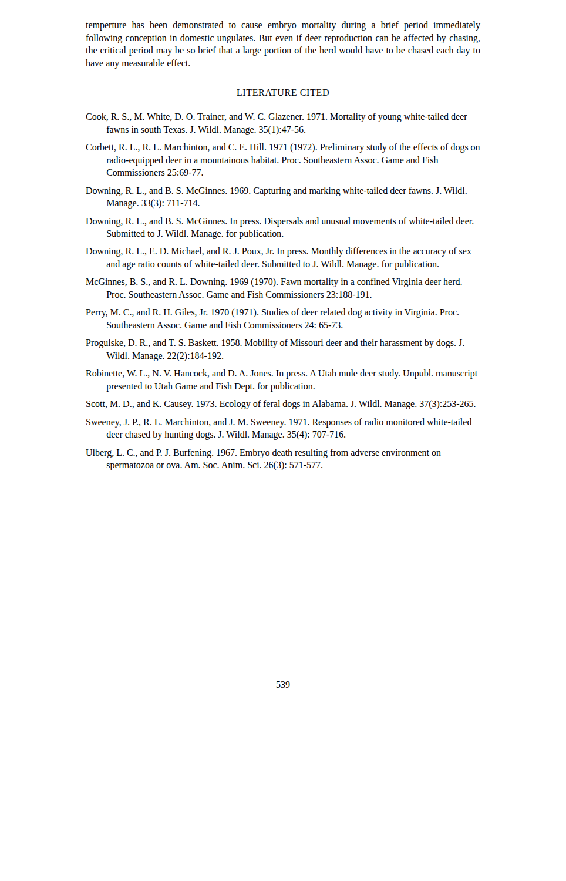temperture has been demonstrated to cause embryo mortality during a brief period immediately following conception in domestic ungulates. But even if deer reproduction can be affected by chasing, the critical period may be so brief that a large portion of the herd would have to be chased each day to have any measurable effect.
LITERATURE CITED
Cook, R. S., M. White, D. O. Trainer, and W. C. Glazener. 1971. Mortality of young white-tailed deer fawns in south Texas. J. Wildl. Manage. 35(1):47-56.
Corbett, R. L., R. L. Marchinton, and C. E. Hill. 1971 (1972). Preliminary study of the effects of dogs on radio-equipped deer in a mountainous habitat. Proc. Southeastern Assoc. Game and Fish Commissioners 25:69-77.
Downing, R. L., and B. S. McGinnes. 1969. Capturing and marking white-tailed deer fawns. J. Wildl. Manage. 33(3): 711-714.
Downing, R. L., and B. S. McGinnes. In press. Dispersals and unusual movements of white-tailed deer. Submitted to J. Wildl. Manage. for publication.
Downing, R. L., E. D. Michael, and R. J. Poux, Jr. In press. Monthly differences in the accuracy of sex and age ratio counts of white-tailed deer. Submitted to J. Wildl. Manage. for publication.
McGinnes, B. S., and R. L. Downing. 1969 (1970). Fawn mortality in a confined Virginia deer herd. Proc. Southeastern Assoc. Game and Fish Commissioners 23:188-191.
Perry, M. C., and R. H. Giles, Jr. 1970 (1971). Studies of deer related dog activity in Virginia. Proc. Southeastern Assoc. Game and Fish Commissioners 24: 65-73.
Progulske, D. R., and T. S. Baskett. 1958. Mobility of Missouri deer and their harassment by dogs. J. Wildl. Manage. 22(2):184-192.
Robinette, W. L., N. V. Hancock, and D. A. Jones. In press. A Utah mule deer study. Unpubl. manuscript presented to Utah Game and Fish Dept. for publication.
Scott, M. D., and K. Causey. 1973. Ecology of feral dogs in Alabama. J. Wildl. Manage. 37(3):253-265.
Sweeney, J. P., R. L. Marchinton, and J. M. Sweeney. 1971. Responses of radio monitored white-tailed deer chased by hunting dogs. J. Wildl. Manage. 35(4): 707-716.
Ulberg, L. C., and P. J. Burfening. 1967. Embryo death resulting from adverse environment on spermatozoa or ova. Am. Soc. Anim. Sci. 26(3): 571-577.
539